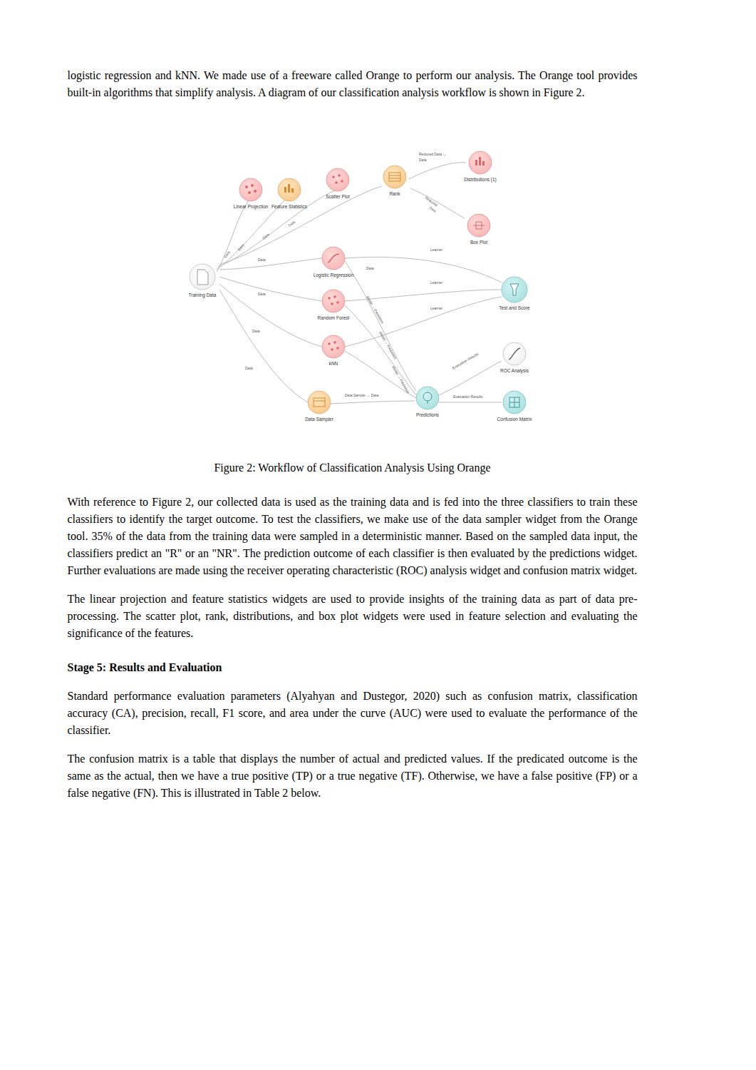logistic regression and kNN. We made use of a freeware called Orange to perform our analysis. The Orange tool provides built-in algorithms that simplify analysis. A diagram of our classification analysis workflow is shown in Figure 2.
Data Data Data Data Reduced Data → Data Reduced Data Data Data Data Data Learner Learner Learner Model → Predictors Model → Predictors Model → Predictors Data Sample → Data Evaluation Results Evaluation Results Data Linear Projection Feature Statistics Scatter Plot Rank Distributions (1) Box Plot Training Data Logistic Regression Random Forest kNN Data Sampler Test and Score ROC Analysis Predictions Confusion Matrix
Figure 2: Workflow of Classification Analysis Using Orange
With reference to Figure 2, our collected data is used as the training data and is fed into the three classifiers to train these classifiers to identify the target outcome. To test the classifiers, we make use of the data sampler widget from the Orange tool. 35% of the data from the training data were sampled in a deterministic manner. Based on the sampled data input, the classifiers predict an "R" or an "NR". The prediction outcome of each classifier is then evaluated by the predictions widget. Further evaluations are made using the receiver operating characteristic (ROC) analysis widget and confusion matrix widget.
The linear projection and feature statistics widgets are used to provide insights of the training data as part of data pre-processing. The scatter plot, rank, distributions, and box plot widgets were used in feature selection and evaluating the significance of the features.
Stage 5: Results and Evaluation
Standard performance evaluation parameters (Alyahyan and Dustegor, 2020) such as confusion matrix, classification accuracy (CA), precision, recall, F1 score, and area under the curve (AUC) were used to evaluate the performance of the classifier.
The confusion matrix is a table that displays the number of actual and predicted values. If the predicated outcome is the same as the actual, then we have a true positive (TP) or a true negative (TF). Otherwise, we have a false positive (FP) or a false negative (FN). This is illustrated in Table 2 below.